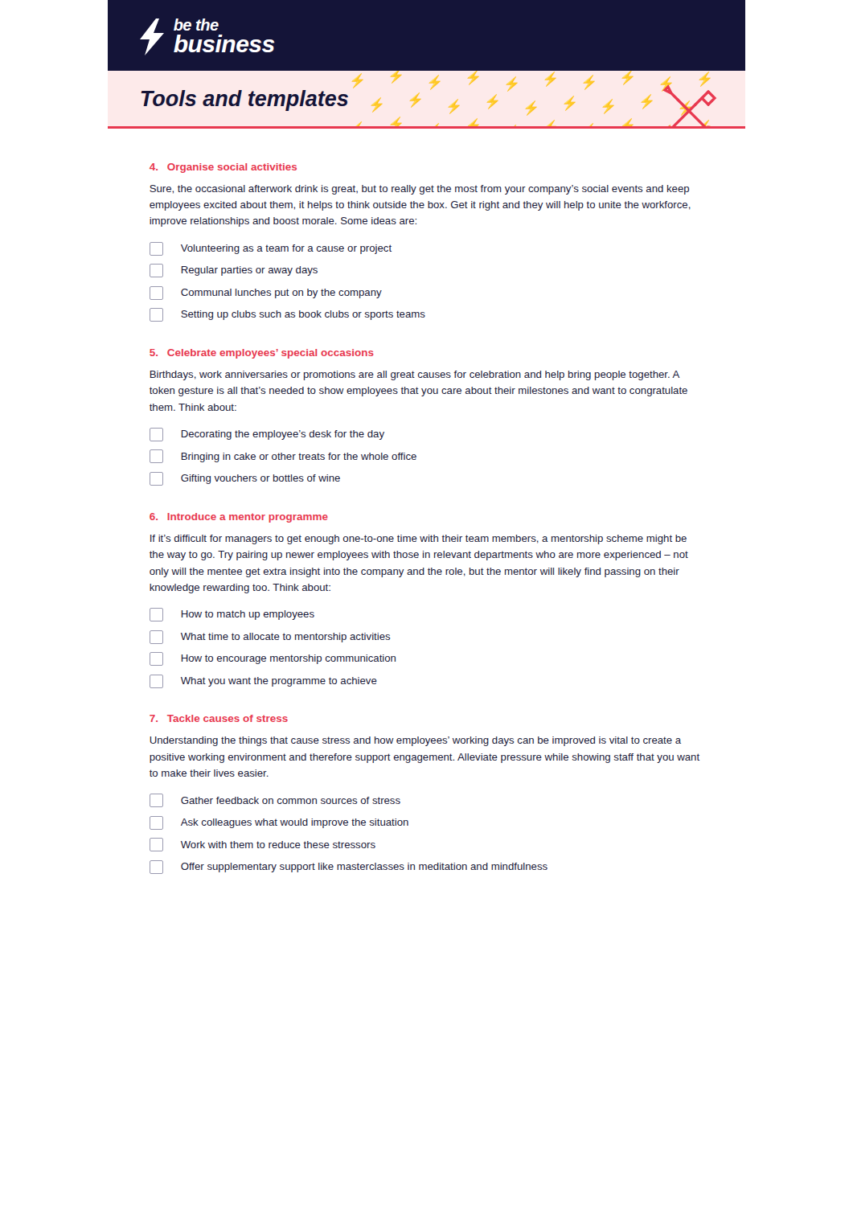be the business
Tools and templates
⚡ ⚡ ⚡ ⚡ ⚡ ⚡ ⚡ ⚡ ⚡ ⚡ ⚡ ⚡ ⚡ ⚡ ⚡ ⚡ ⚡ ⚡ ⚡ ⚡ ⚡ ⚡ ⚡ ⚡ ⚡ ⚡ ⚡ ⚡ ⚡
4. Organise social activities
Sure, the occasional afterwork drink is great, but to really get the most from your company’s social events and keep employees excited about them, it helps to think outside the box. Get it right and they will help to unite the workforce, improve relationships and boost morale. Some ideas are:
Volunteering as a team for a cause or project
Regular parties or away days
Communal lunches put on by the company
Setting up clubs such as book clubs or sports teams
5. Celebrate employees’ special occasions
Birthdays, work anniversaries or promotions are all great causes for celebration and help bring people together. A token gesture is all that’s needed to show employees that you care about their milestones and want to congratulate them. Think about:
Decorating the employee’s desk for the day
Bringing in cake or other treats for the whole office
Gifting vouchers or bottles of wine
6. Introduce a mentor programme
If it’s difficult for managers to get enough one-to-one time with their team members, a mentorship scheme might be the way to go. Try pairing up newer employees with those in relevant departments who are more experienced – not only will the mentee get extra insight into the company and the role, but the mentor will likely find passing on their knowledge rewarding too. Think about:
How to match up employees
What time to allocate to mentorship activities
How to encourage mentorship communication
What you want the programme to achieve
7. Tackle causes of stress
Understanding the things that cause stress and how employees’ working days can be improved is vital to create a positive working environment and therefore support engagement. Alleviate pressure while showing staff that you want to make their lives easier.
Gather feedback on common sources of stress
Ask colleagues what would improve the situation
Work with them to reduce these stressors
Offer supplementary support like masterclasses in meditation and mindfulness